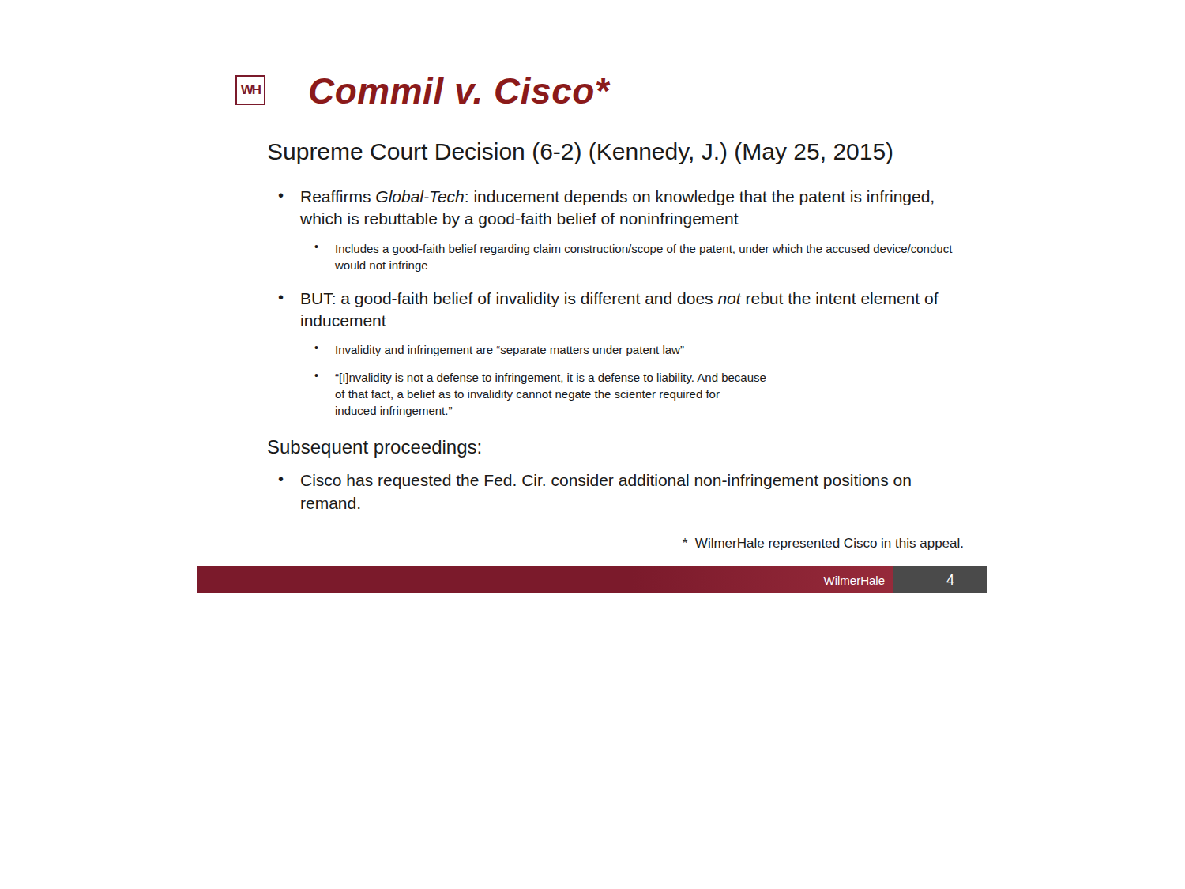WH
Commil v. Cisco*
Supreme Court Decision (6-2) (Kennedy, J.) (May 25, 2015)
Reaffirms Global-Tech: inducement depends on knowledge that the patent is infringed, which is rebuttable by a good-faith belief of noninfringement
Includes a good-faith belief regarding claim construction/scope of the patent, under which the accused device/conduct would not infringe
BUT: a good-faith belief of invalidity is different and does not rebut the intent element of inducement
Invalidity and infringement are “separate matters under patent law”
“[I]nvalidity is not a defense to infringement, it is a defense to liability. And because
of that fact, a belief as to invalidity cannot negate the scienter required for
induced infringement.”
Subsequent proceedings:
Cisco has requested the Fed. Cir. consider additional non-infringement positions on remand.
* WilmerHale represented Cisco in this appeal.
WilmerHale
4